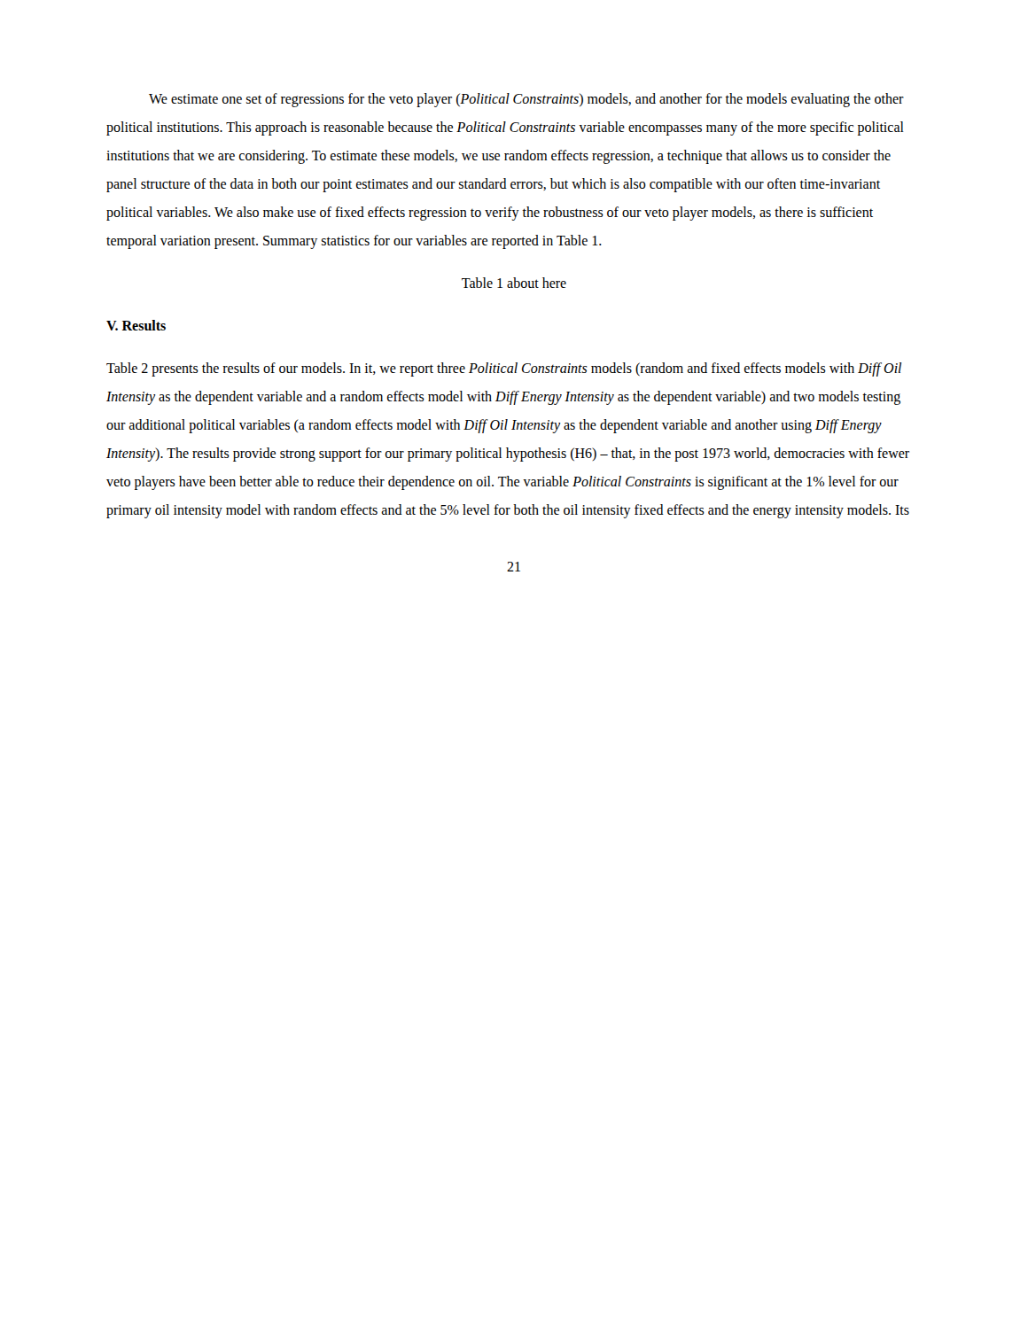We estimate one set of regressions for the veto player (Political Constraints) models, and another for the models evaluating the other political institutions. This approach is reasonable because the Political Constraints variable encompasses many of the more specific political institutions that we are considering. To estimate these models, we use random effects regression, a technique that allows us to consider the panel structure of the data in both our point estimates and our standard errors, but which is also compatible with our often time-invariant political variables. We also make use of fixed effects regression to verify the robustness of our veto player models, as there is sufficient temporal variation present. Summary statistics for our variables are reported in Table 1.
Table 1 about here
V. Results
Table 2 presents the results of our models. In it, we report three Political Constraints models (random and fixed effects models with Diff Oil Intensity as the dependent variable and a random effects model with Diff Energy Intensity as the dependent variable) and two models testing our additional political variables (a random effects model with Diff Oil Intensity as the dependent variable and another using Diff Energy Intensity). The results provide strong support for our primary political hypothesis (H6) – that, in the post 1973 world, democracies with fewer veto players have been better able to reduce their dependence on oil. The variable Political Constraints is significant at the 1% level for our primary oil intensity model with random effects and at the 5% level for both the oil intensity fixed effects and the energy intensity models. Its
21